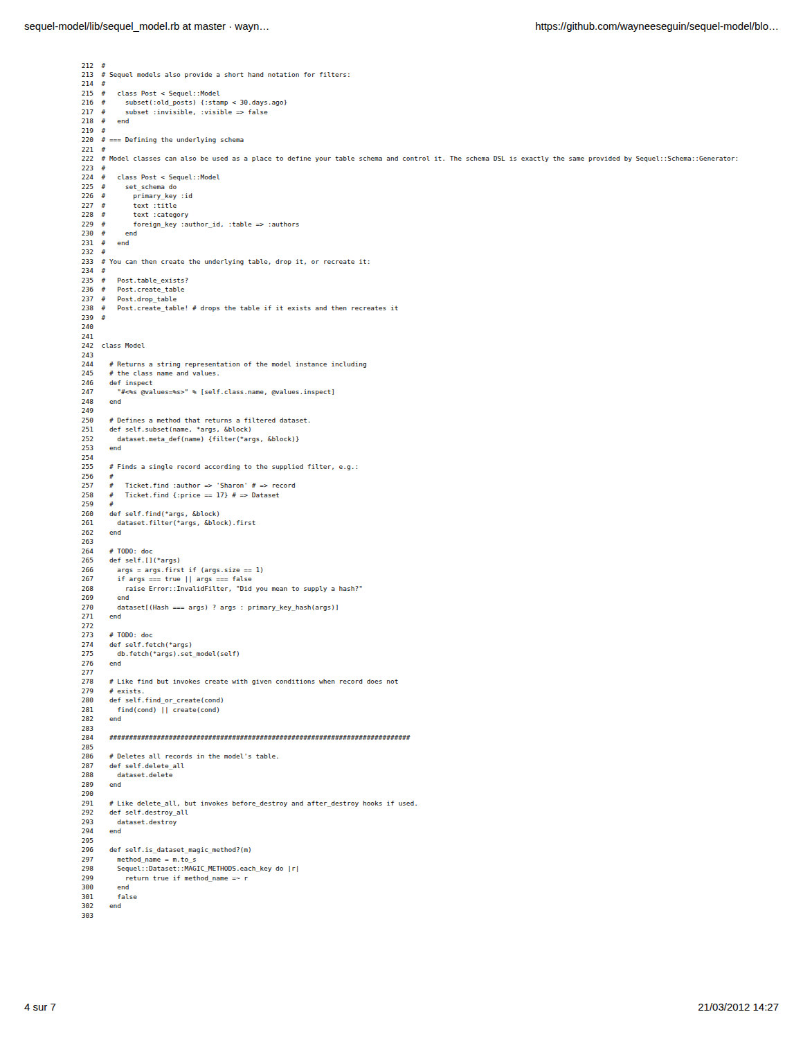sequel-model/lib/sequel_model.rb at master · wayn…
https://github.com/wayneeseguin/sequel-model/blo…
| 212 | # |
| 213 | # Sequel models also provide a short hand notation for filters: |
| 214 | # |
| 215 | # class Post < Sequel::Model |
| 216 | # subset(:old_posts) {:stamp < 30.days.ago} |
| 217 | # subset :invisible, :visible => false |
| 218 | # end |
| 219 | # |
| 220 | # === Defining the underlying schema |
| 221 | # |
| 222 | # Model classes can also be used as a place to define your table schema and control it. The schema DSL is exactly the same provided by Sequel::Schema::Generator: |
| 223 | # |
| 224 | # class Post < Sequel::Model |
| 225 | # set_schema do |
| 226 | # primary_key :id |
| 227 | # text :title |
| 228 | # text :category |
| 229 | # foreign_key :author_id, :table => :authors |
| 230 | # end |
| 231 | # end |
| 232 | # |
| 233 | # You can then create the underlying table, drop it, or recreate it: |
| 234 | # |
| 235 | # Post.table_exists? |
| 236 | # Post.create_table |
| 237 | # Post.drop_table |
| 238 | # Post.create_table! # drops the table if it exists and then recreates it |
| 239 | # |
| 240 | |
| 241 | |
| 242 | class Model |
| 243 | |
| 244 | # Returns a string representation of the model instance including |
| 245 | # the class name and values. |
| 246 | def inspect |
| 247 | "#<%s @values=%s>" % [self.class.name, @values.inspect] |
| 248 | end |
| 249 | |
| 250 | # Defines a method that returns a filtered dataset. |
| 251 | def self.subset(name, *args, &block) |
| 252 | dataset.meta_def(name) {filter(*args, &block)} |
| 253 | end |
| 254 | |
| 255 | # Finds a single record according to the supplied filter, e.g.: |
| 256 | # |
| 257 | # Ticket.find :author => 'Sharon' # => record |
| 258 | # Ticket.find {:price == 17} # => Dataset |
| 259 | # |
| 260 | def self.find(*args, &block) |
| 261 | dataset.filter(*args, &block).first |
| 262 | end |
| 263 | |
| 264 | # TODO: doc |
| 265 | def self.[](*args) |
| 266 | args = args.first if (args.size == 1) |
| 267 | if args === true // args === false |
| 268 | raise Error::InvalidFilter, "Did you mean to supply a hash?" |
| 269 | end |
| 270 | dataset[(Hash === args) ? args : primary_key_hash(args)] |
| 271 | end |
| 272 | |
| 273 | # TODO: doc |
| 274 | def self.fetch(*args) |
| 275 | db.fetch(*args).set_model(self) |
| 276 | end |
| 277 | |
| 278 | # Like find but invokes create with given conditions when record does not |
| 279 | # exists. |
| 280 | def self.find_or_create(cond) |
| 281 | find(cond) // create(cond) |
| 282 | end |
| 283 | |
| 284 | ############################################################################ |
| 285 | |
| 286 | # Deletes all records in the model's table. |
| 287 | def self.delete_all |
| 288 | dataset.delete |
| 289 | end |
| 290 | |
| 291 | # Like delete_all, but invokes before_destroy and after_destroy hooks if used. |
| 292 | def self.destroy_all |
| 293 | dataset.destroy |
| 294 | end |
| 295 | |
| 296 | def self.is_dataset_magic_method?(m) |
| 297 | method_name = m.to_s |
| 298 | Sequel::Dataset::MAGIC_METHODS.each_key do /r/ |
| 299 | return true if method_name =~ r |
| 300 | end |
| 301 | false |
| 302 | end |
| 303 | |
4 sur 7
21/03/2012 14:27